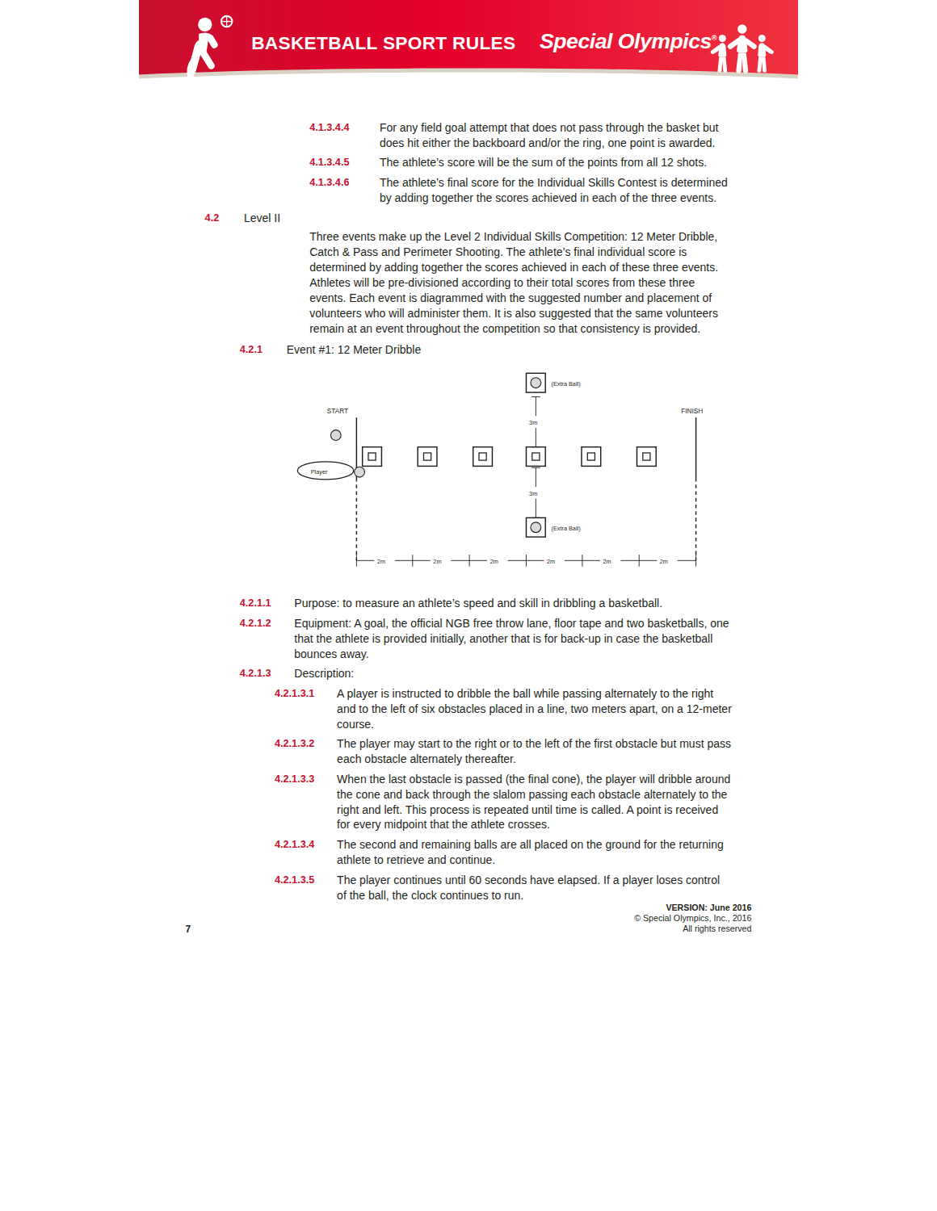BASKETBALL SPORT RULES
Special Olympics®
®
4.1.3.4.4
For any field goal attempt that does not pass through the basket but does hit either the backboard and/or the ring, one point is awarded.
4.1.3.4.5
The athlete’s score will be the sum of the points from all 12 shots.
4.1.3.4.6
The athlete’s final score for the Individual Skills Contest is determined by adding together the scores achieved in each of the three events.
4.2
Level II
Three events make up the Level 2 Individual Skills Competition: 12 Meter Dribble, Catch & Pass and Perimeter Shooting. The athlete’s final individual score is determined by adding together the scores achieved in each of these three events. Athletes will be pre-divisioned according to their total scores from these three events. Each event is diagrammed with the suggested number and placement of volunteers who will administer them. It is also suggested that the same volunteers remain at an event throughout the competition so that consistency is provided.
4.2.1
Event #1: 12 Meter Dribble
(Extra Ball) START FINISH 3m Player 3m (Extra Ball) 2m 2m 2m 2m 2m 2m
4.2.1.1
Purpose: to measure an athlete’s speed and skill in dribbling a basketball.
4.2.1.2
Equipment: A goal, the official NGB free throw lane, floor tape and two basketballs, one that the athlete is provided initially, another that is for back-up in case the basketball bounces away.
4.2.1.3
Description:
4.2.1.3.1
A player is instructed to dribble the ball while passing alternately to the right and to the left of six obstacles placed in a line, two meters apart, on a 12-meter course.
4.2.1.3.2
The player may start to the right or to the left of the first obstacle but must pass each obstacle alternately thereafter.
4.2.1.3.3
When the last obstacle is passed (the final cone), the player will dribble around the cone and back through the slalom passing each obstacle alternately to the right and left. This process is repeated until time is called. A point is received for every midpoint that the athlete crosses.
4.2.1.3.4
The second and remaining balls are all placed on the ground for the returning athlete to retrieve and continue.
4.2.1.3.5
The player continues until 60 seconds have elapsed. If a player loses control of the ball, the clock continues to run.
7
VERSION: June 2016
© Special Olympics, Inc., 2016
All rights reserved